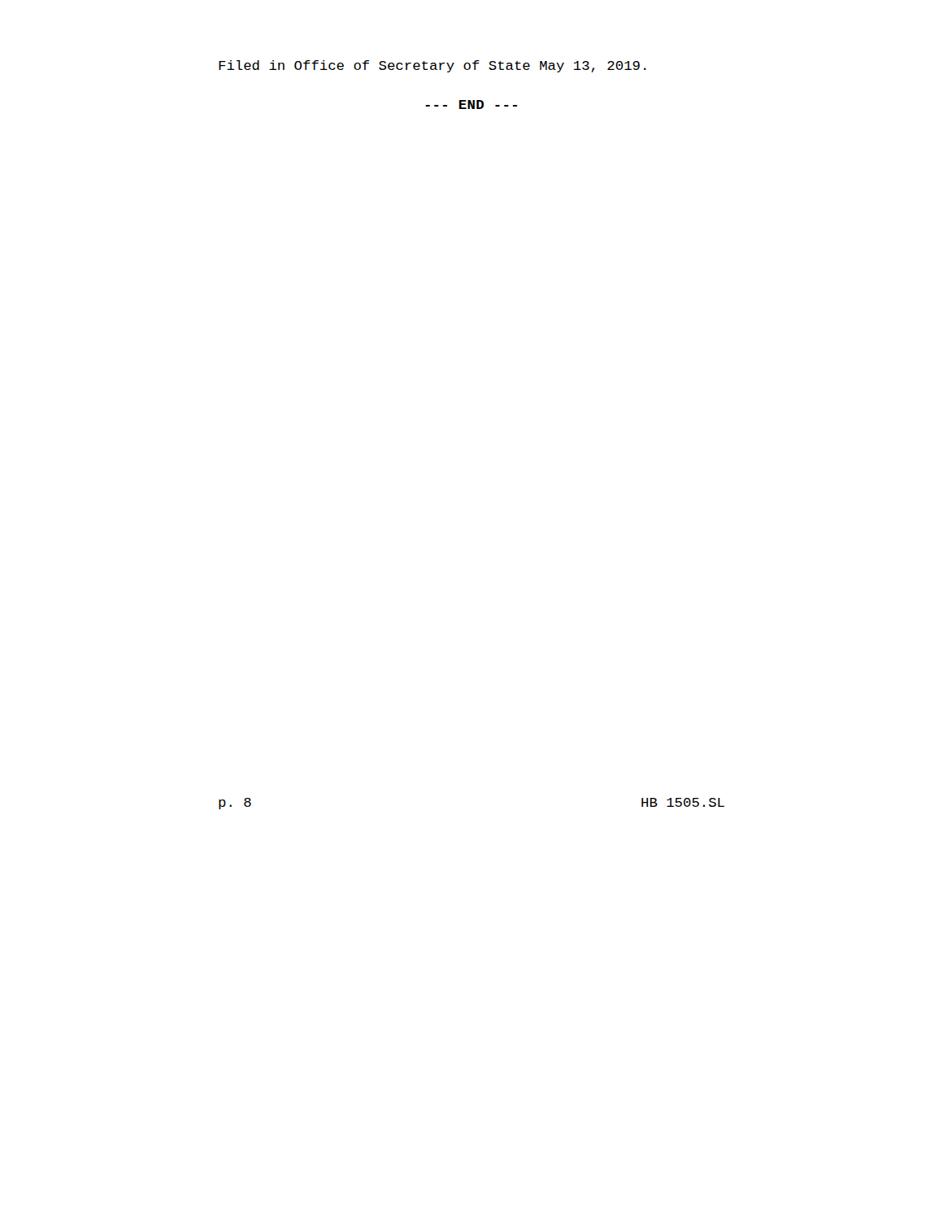Filed in Office of Secretary of State May 13, 2019.
--- END ---
p. 8 HB 1505.SL